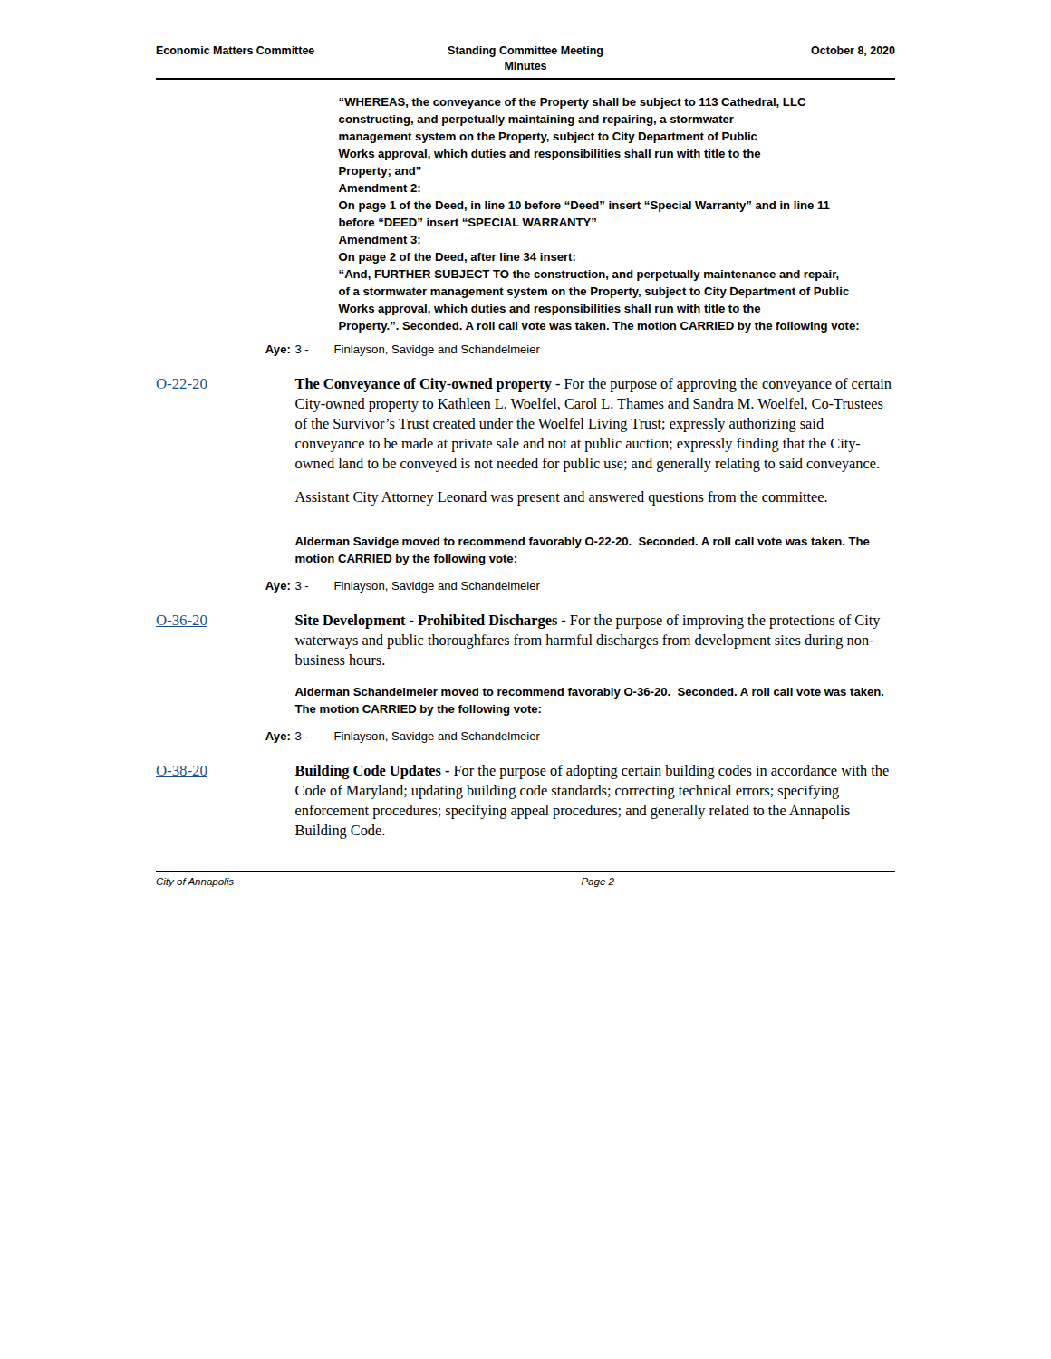Economic Matters Committee
Standing Committee Meeting
Minutes
October 8, 2020
“WHEREAS, the conveyance of the Property shall be subject to 113 Cathedral, LLC
constructing, and perpetually maintaining and repairing, a stormwater
management system on the Property, subject to City Department of Public
Works approval, which duties and responsibilities shall run with title to the
Property; and”
Amendment 2:
On page 1 of the Deed, in line 10 before “Deed” insert “Special Warranty” and in line 11
before “DEED” insert “SPECIAL WARRANTY”
Amendment 3:
On page 2 of the Deed, after line 34 insert:
“And, FURTHER SUBJECT TO the construction, and perpetually maintenance and repair,
of a stormwater management system on the Property, subject to City Department of Public
Works approval, which duties and responsibilities shall run with title to the
Property.”. Seconded. A roll call vote was taken. The motion CARRIED by the following vote:
Aye: 3 - Finlayson, Savidge and Schandelmeier
O-22-20
The Conveyance of City-owned property - For the purpose of approving the conveyance of certain City-owned property to Kathleen L. Woelfel, Carol L. Thames and Sandra M. Woelfel, Co-Trustees of the Survivor’s Trust created under the Woelfel Living Trust; expressly authorizing said conveyance to be made at private sale and not at public auction; expressly finding that the City-owned land to be conveyed is not needed for public use; and generally relating to said conveyance.
Assistant City Attorney Leonard was present and answered questions from the committee.
Alderman Savidge moved to recommend favorably O-22-20. Seconded. A roll call vote was taken. The motion CARRIED by the following vote:
Aye: 3 - Finlayson, Savidge and Schandelmeier
O-36-20
Site Development - Prohibited Discharges - For the purpose of improving the protections of City waterways and public thoroughfares from harmful discharges from development sites during non-business hours.
Alderman Schandelmeier moved to recommend favorably O-36-20. Seconded. A roll call vote was taken. The motion CARRIED by the following vote:
Aye: 3 - Finlayson, Savidge and Schandelmeier
O-38-20
Building Code Updates - For the purpose of adopting certain building codes in accordance with the Code of Maryland; updating building code standards; correcting technical errors; specifying enforcement procedures; specifying appeal procedures; and generally related to the Annapolis Building Code.
City of Annapolis
Page 2